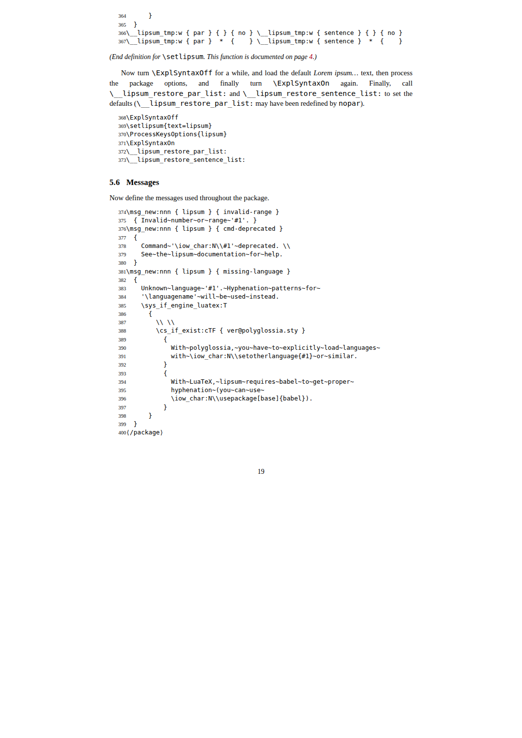| 364 | } |
| 365 | } |
| 366 | \__lipsum_tmp:w { par } { } { no } \__lipsum_tmp:w { sentence } { } { no } |
| 367 | \__lipsum_tmp:w { par } * { } \__lipsum_tmp:w { sentence } * { } |
(End definition for \setlipsum. This function is documented on page 4.)
Now turn \ExplSyntaxOff for a while, and load the default Lorem ipsum… text, then process the package options, and finally turn \ExplSyntaxOn again. Finally, call \__lipsum_restore_par_list: and \__lipsum_restore_sentence_list: to set the defaults (\__lipsum_restore_par_list: may have been redefined by nopar).
| 368 | \ExplSyntaxOff |
| 369 | \setlipsum{text=lipsum} |
| 370 | \ProcessKeysOptions{lipsum} |
| 371 | \ExplSyntaxOn |
| 372 | \__lipsum_restore_par_list: |
| 373 | \__lipsum_restore_sentence_list: |
5.6 Messages
Now define the messages used throughout the package.
| 374 | \msg_new:nnn { lipsum } { invalid-range } |
| 375 | { Invalid~number~or~range~'#1'. } |
| 376 | \msg_new:nnn { lipsum } { cmd-deprecated } |
| 377 | { |
| 378 | Command~'\iow_char:N\\#1'~deprecated. \\ |
| 379 | See~the~lipsum~documentation~for~help. |
| 380 | } |
| 381 | \msg_new:nnn { lipsum } { missing-language } |
| 382 | { |
| 383 | Unknown~language~'#1'.~Hyphenation~patterns~for~ |
| 384 | '\languagename'~will~be~used~instead. |
| 385 | \sys_if_engine_luatex:T |
| 386 | { |
| 387 | \\ \\ |
| 388 | \cs_if_exist:cTF { ver@polyglossia.sty } |
| 389 | { |
| 390 | With~polyglossia,~you~have~to~explicitly~load~languages~ |
| 391 | with~\iow_char:N\\setotherlanguage{#1}~or~similar. |
| 392 | } |
| 393 | { |
| 394 | With~LuaTeX,~lipsum~requires~babel~to~get~proper~ |
| 395 | hyphenation~(you~can~use~ |
| 396 | \iow_char:N\\usepackage[base]{babel}). |
| 397 | } |
| 398 | } |
| 399 | } |
| 400 | ⟨/package⟩ |
19